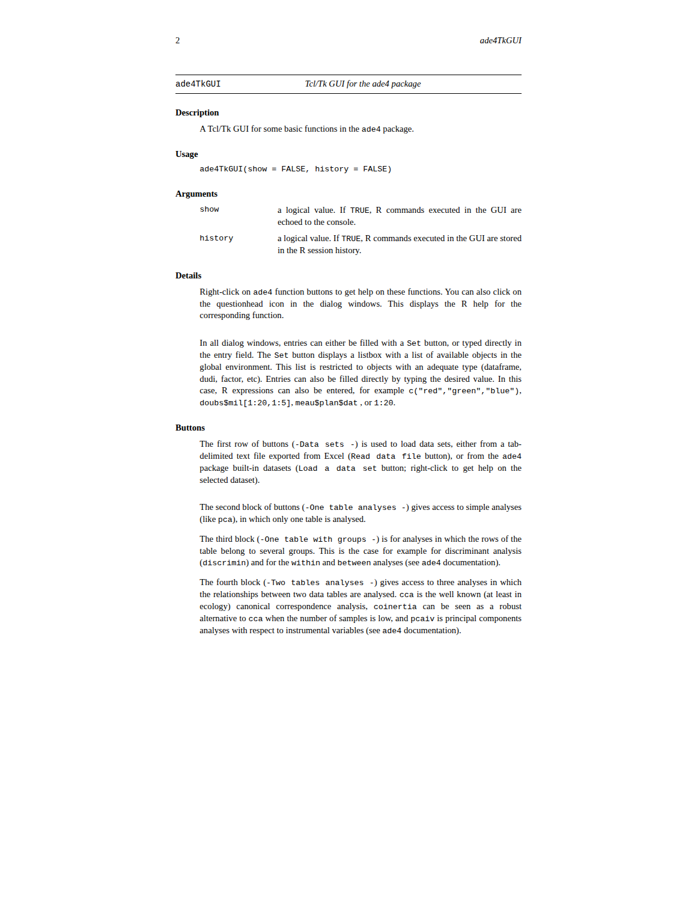2 ade4TkGUI
ade4TkGUI Tcl/Tk GUI for the ade4 package
Description
A Tcl/Tk GUI for some basic functions in the ade4 package.
Usage
ade4TkGUI(show = FALSE, history = FALSE)
Arguments
show
a logical value. If TRUE, R commands executed in the GUI are echoed to the console.
history
a logical value. If TRUE, R commands executed in the GUI are stored in the R session history.
Details
Right-click on ade4 function buttons to get help on these functions. You can also click on the questionhead icon in the dialog windows. This displays the R help for the corresponding function.
In all dialog windows, entries can either be filled with a Set button, or typed directly in the entry field. The Set button displays a listbox with a list of available objects in the global environment. This list is restricted to objects with an adequate type (dataframe, dudi, factor, etc). Entries can also be filled directly by typing the desired value. In this case, R expressions can also be entered, for example c("red","green","blue"), doubs$mil[1:20,1:5], meau$plan$dat , or 1:20.
Buttons
The first row of buttons (-Data sets -) is used to load data sets, either from a tab-delimited text file exported from Excel (Read data file button), or from the ade4 package built-in datasets (Load a data set button; right-click to get help on the selected dataset).
The second block of buttons (-One table analyses -) gives access to simple analyses (like pca), in which only one table is analysed.
The third block (-One table with groups -) is for analyses in which the rows of the table belong to several groups. This is the case for example for discriminant analysis (discrimin) and for the within and between analyses (see ade4 documentation).
The fourth block (-Two tables analyses -) gives access to three analyses in which the relationships between two data tables are analysed. cca is the well known (at least in ecology) canonical correspondence analysis, coinertia can be seen as a robust alternative to cca when the number of samples is low, and pcaiv is principal components analyses with respect to instrumental variables (see ade4 documentation).